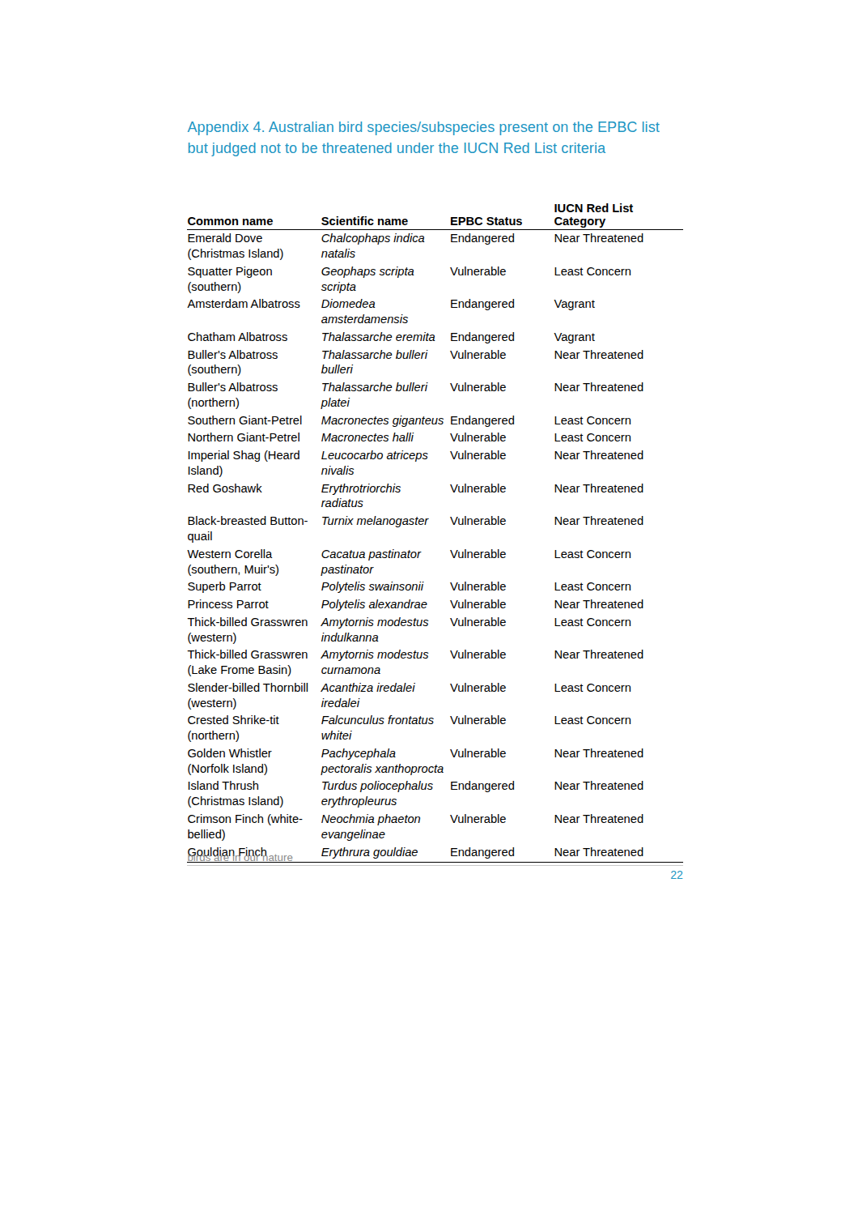Appendix 4. Australian bird species/subspecies present on the EPBC list but judged not to be threatened under the IUCN Red List criteria
| Common name | Scientific name | EPBC Status | IUCN Red List Category |
| --- | --- | --- | --- |
| Emerald Dove (Christmas Island) | Chalcophaps indica natalis | Endangered | Near Threatened |
| Squatter Pigeon (southern) | Geophaps scripta scripta | Vulnerable | Least Concern |
| Amsterdam Albatross | Diomedea amsterdamensis | Endangered | Vagrant |
| Chatham Albatross | Thalassarche eremita | Endangered | Vagrant |
| Buller's Albatross (southern) | Thalassarche bulleri bulleri | Vulnerable | Near Threatened |
| Buller's Albatross (northern) | Thalassarche bulleri platei | Vulnerable | Near Threatened |
| Southern Giant-Petrel | Macronectes giganteus | Endangered | Least Concern |
| Northern Giant-Petrel | Macronectes halli | Vulnerable | Least Concern |
| Imperial Shag (Heard Island) | Leucocarbo atriceps nivalis | Vulnerable | Near Threatened |
| Red Goshawk | Erythrotriorchis radiatus | Vulnerable | Near Threatened |
| Black-breasted Button-quail | Turnix melanogaster | Vulnerable | Near Threatened |
| Western Corella (southern, Muir's) | Cacatua pastinator pastinator | Vulnerable | Least Concern |
| Superb Parrot | Polytelis swainsonii | Vulnerable | Least Concern |
| Princess Parrot | Polytelis alexandrae | Vulnerable | Near Threatened |
| Thick-billed Grasswren (western) | Amytornis modestus indulkanna | Vulnerable | Least Concern |
| Thick-billed Grasswren (Lake Frome Basin) | Amytornis modestus curnamona | Vulnerable | Near Threatened |
| Slender-billed Thornbill (western) | Acanthiza iredalei iredalei | Vulnerable | Least Concern |
| Crested Shrike-tit (northern) | Falcunculus frontatus whitei | Vulnerable | Least Concern |
| Golden Whistler (Norfolk Island) | Pachycephala pectoralis xanthoprocta | Vulnerable | Near Threatened |
| Island Thrush (Christmas Island) | Turdus poliocephalus erythropleurus | Endangered | Near Threatened |
| Crimson Finch (white-bellied) | Neochmia phaeton evangelinae | Vulnerable | Near Threatened |
| Gouldian Finch | Erythrura gouldiae | Endangered | Near Threatened |
birds are in our nature
22